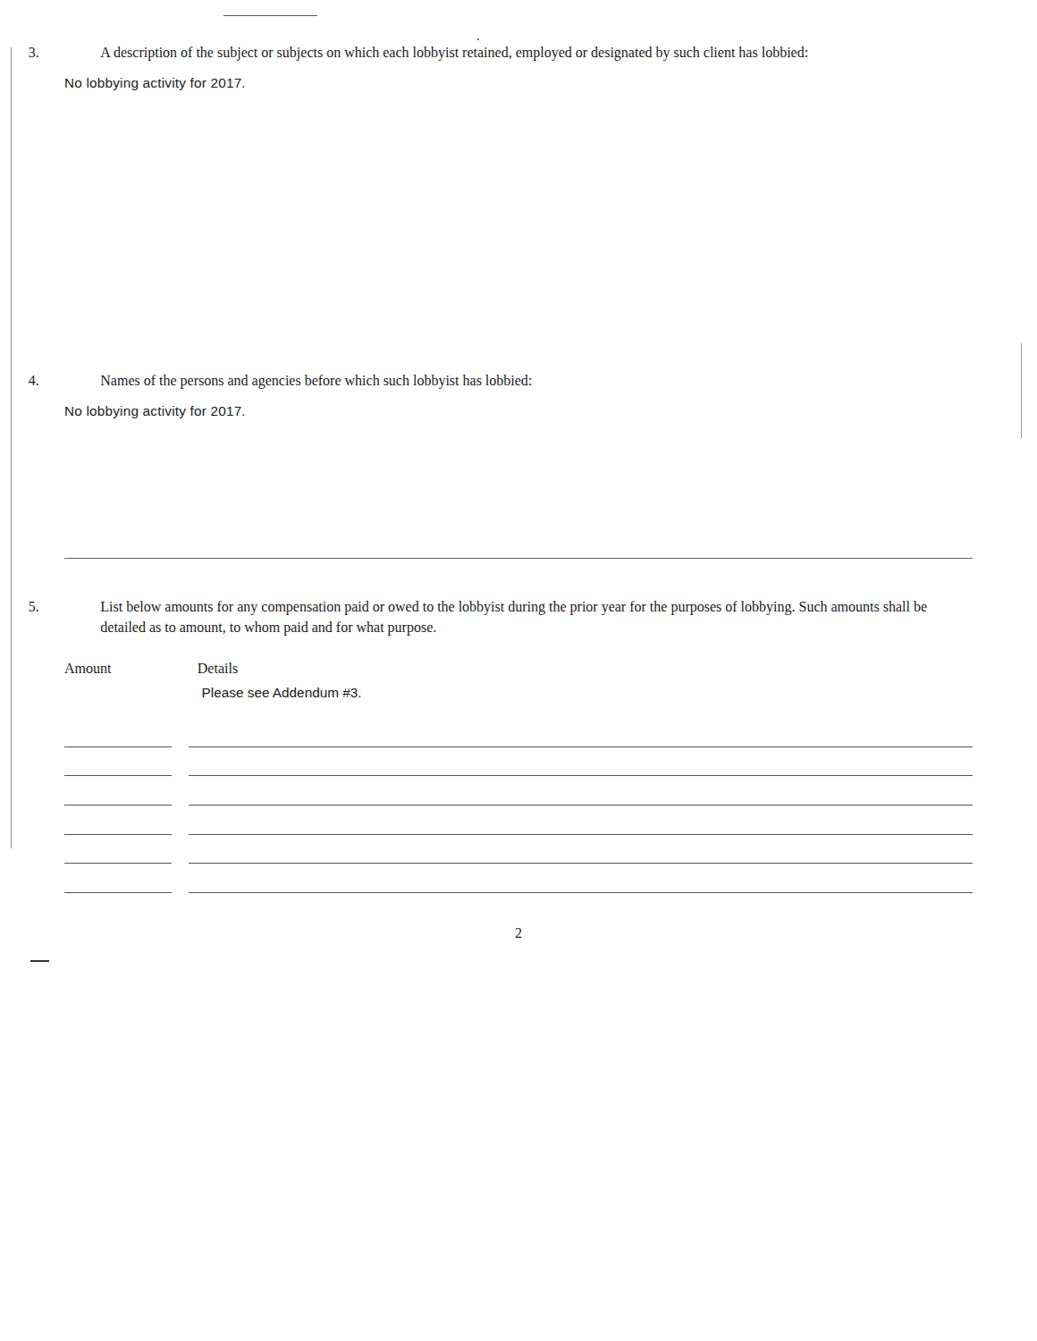.
3. A description of the subject or subjects on which each lobbyist retained, employed or designated by such client has lobbied:
No lobbying activity for 2017.
4. Names of the persons and agencies before which such lobbyist has lobbied:
No lobbying activity for 2017.
5. List below amounts for any compensation paid or owed to the lobbyist during the prior year for the purposes of lobbying. Such amounts shall be detailed as to amount, to whom paid and for what purpose.
Amount
Details
Please see Addendum #3.
2